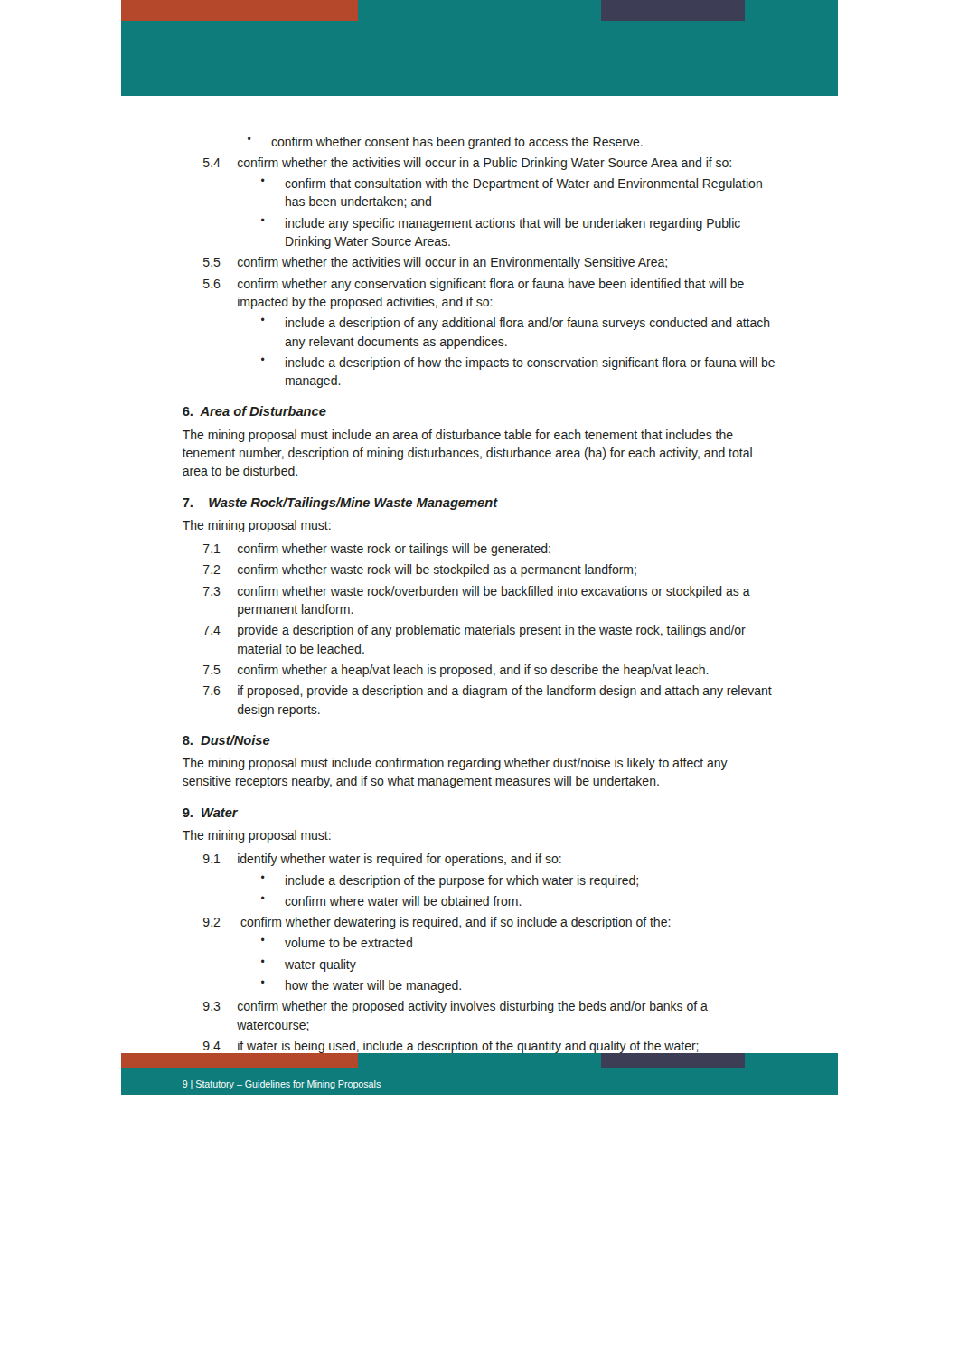confirm whether consent has been granted to access the Reserve.
5.4confirm whether the activities will occur in a Public Drinking Water Source Area and if so:
confirm that consultation with the Department of Water and Environmental Regulation has been undertaken; and
include any specific management actions that will be undertaken regarding Public Drinking Water Source Areas.
5.5confirm whether the activities will occur in an Environmentally Sensitive Area;
5.6confirm whether any conservation significant flora or fauna have been identified that will be impacted by the proposed activities, and if so:
include a description of any additional flora and/or fauna surveys conducted and attach any relevant documents as appendices.
include a description of how the impacts to conservation significant flora or fauna will be managed.
6. Area of Disturbance
The mining proposal must include an area of disturbance table for each tenement that includes the tenement number, description of mining disturbances, disturbance area (ha) for each activity, and total area to be disturbed.
7. Waste Rock/Tailings/Mine Waste Management
The mining proposal must:
7.1confirm whether waste rock or tailings will be generated:
7.2confirm whether waste rock will be stockpiled as a permanent landform;
7.3confirm whether waste rock/overburden will be backfilled into excavations or stockpiled as a permanent landform.
7.4provide a description of any problematic materials present in the waste rock, tailings and/or material to be leached.
7.5confirm whether a heap/vat leach is proposed, and if so describe the heap/vat leach.
7.6if proposed, provide a description and a diagram of the landform design and attach any relevant design reports.
8. Dust/Noise
The mining proposal must include confirmation regarding whether dust/noise is likely to affect any sensitive receptors nearby, and if so what management measures will be undertaken.
9. Water
The mining proposal must:
9.1identify whether water is required for operations, and if so:
include a description of the purpose for which water is required;
confirm where water will be obtained from.
9.2 confirm whether dewatering is required, and if so include a description of the:
volume to be extracted
water quality
how the water will be managed.
9.3confirm whether the proposed activity involves disturbing the beds and/or banks of a watercourse;
9.4if water is being used, include a description of the quantity and quality of the water;
9.5if water is being used, confirm how it will be stored and utilised on site, including the dimensions of any dams/turkeys nests.
9 | Statutory – Guidelines for Mining Proposals